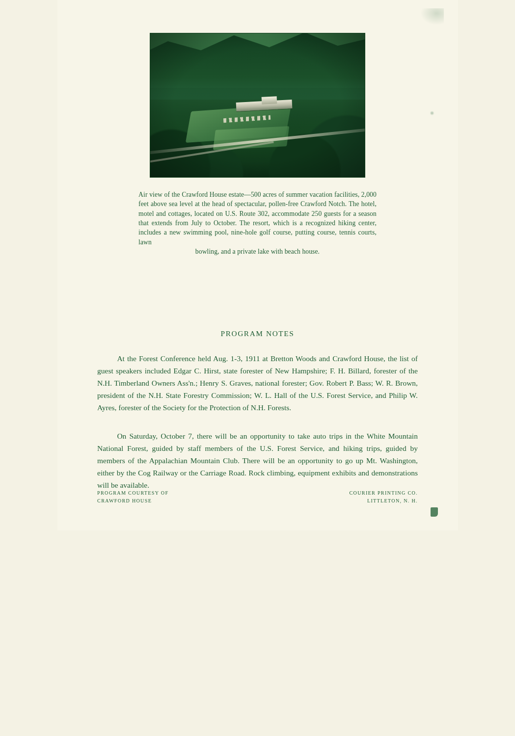Air view of the Crawford House estate—500 acres of summer vacation facilities, 2,000 feet above sea level at the head of spectacular, pollen-free Crawford Notch. The hotel, motel and cottages, located on U.S. Route 302, accommodate 250 guests for a season that extends from July to October. The resort, which is a recognized hiking center, includes a new swimming pool, nine-hole golf course, putting course, tennis courts, lawn bowling, and a private lake with beach house.
PROGRAM NOTES
At the Forest Conference held Aug. 1-3, 1911 at Bretton Woods and Crawford House, the list of guest speakers included Edgar C. Hirst, state forester of New Hampshire; F. H. Billard, forester of the N.H. Timberland Owners Ass'n.; Henry S. Graves, national forester; Gov. Robert P. Bass; W. R. Brown, president of the N.H. State Forestry Commission; W. L. Hall of the U.S. Forest Service, and Philip W. Ayres, forester of the Society for the Protection of N.H. Forests.
On Saturday, October 7, there will be an opportunity to take auto trips in the White Mountain National Forest, guided by staff members of the U.S. Forest Service, and hiking trips, guided by members of the Appalachian Mountain Club. There will be an opportunity to go up Mt. Washington, either by the Cog Railway or the Carriage Road. Rock climbing, equipment exhibits and demonstrations will be available.
PROGRAM COURTESY OF
CRAWFORD HOUSE
COURIER PRINTING CO.
LITTLETON, N. H.